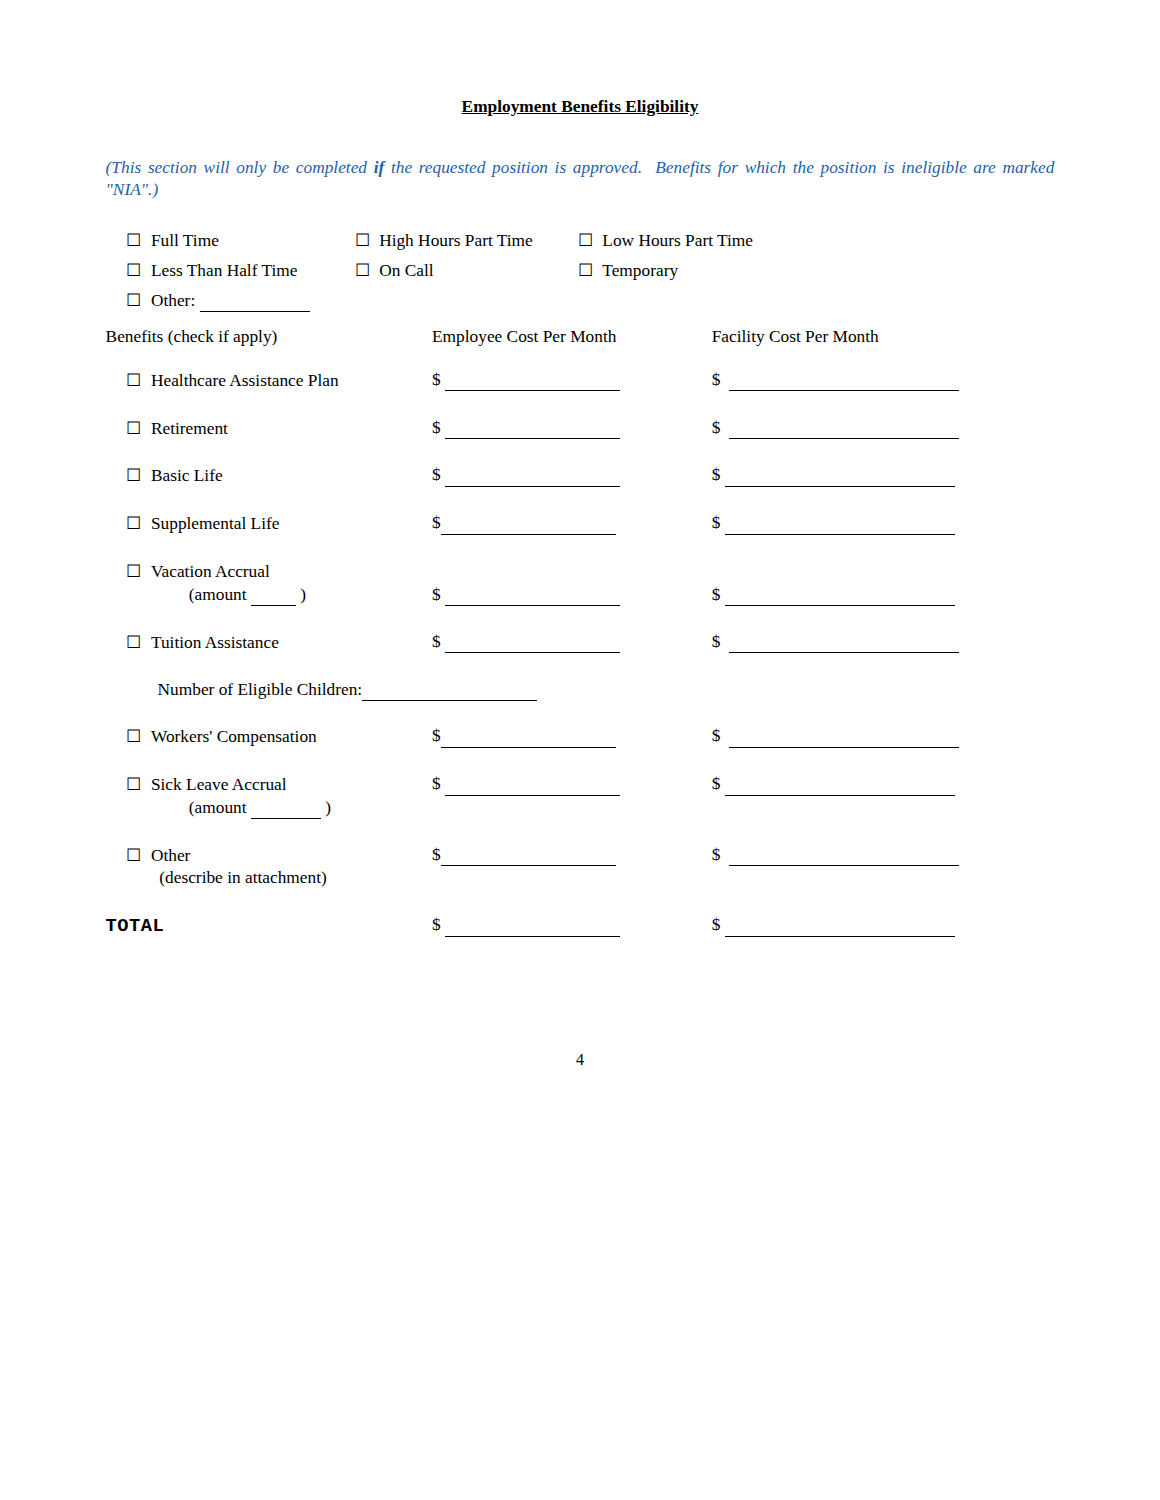Employment Benefits Eligibility
(This section will only be completed if the requested position is approved. Benefits for which the position is ineligible are marked "NIA".)
| ☐ Full Time | ☐ High Hours Part Time | ☐ Low Hours Part Time |
| ☐ Less Than Half Time | ☐ On Call | ☐ Temporary |
| ☐ Other: | | |
| Benefits (check if apply) | Employee Cost Per Month | Facility Cost Per Month |
| --- | --- | --- |
| ☐ Healthcare Assistance Plan | $ | $ |
| ☐ Retirement | $ | $ |
| ☐ Basic Life | $ | $ |
| ☐ Supplemental Life | $ | $ |
| ☐ Vacation Accrual (amount ) | $ | $ |
| ☐ Tuition Assistance | $ | $ |
| Number of Eligible Children: |
| ☐ Workers' Compensation | $ | $ |
| ☐ Sick Leave Accrual (amount ) | $ | $ |
| ☐ Other (describe in attachment) | $ | $ |
| TOTAL | $ | $ |
4